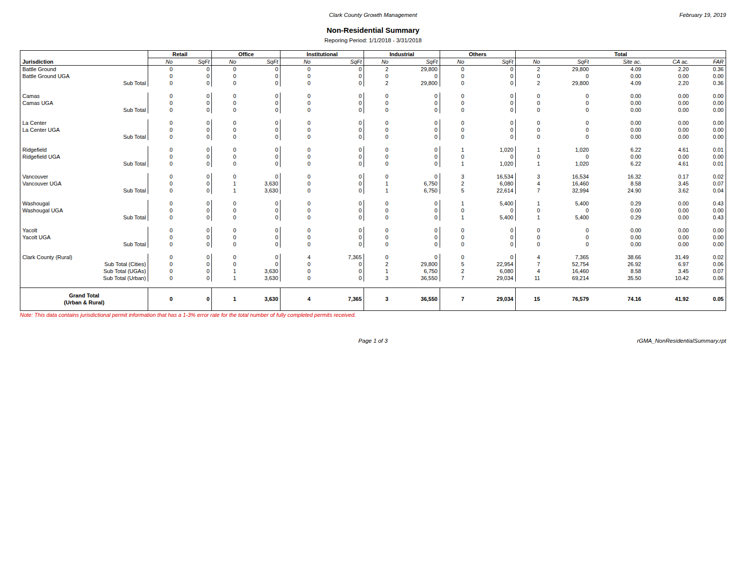Clark County Growth Management
February 19, 2019
Non-Residential Summary
Reporing Period: 1/1/2018 - 3/31/2018
| Jurisdiction | Retail | Office | Institutional | Industrial | Others | Total |
| --- | --- | --- | --- | --- | --- | --- |
| No | SqFt | No | SqFt | No | SqFt | No | SqFt | No | SqFt | No | SqFt | Site ac. | CA ac. | FAR |
| Battle Ground | 0 | 0 | 0 | 0 | 0 | 0 | 2 | 29,800 | 0 | 0 | 2 | 29,800 | 4.09 | 2.20 | 0.36 |
| Battle Ground UGA | 0 | 0 | 0 | 0 | 0 | 0 | 0 | 0 | 0 | 0 | 0 | 0 | 0.00 | 0.00 | 0.00 |
| Sub Total | 0 | 0 | 0 | 0 | 0 | 0 | 2 | 29,800 | 0 | 0 | 2 | 29,800 | 4.09 | 2.20 | 0.36 |
| Camas | 0 | 0 | 0 | 0 | 0 | 0 | 0 | 0 | 0 | 0 | 0 | 0 | 0.00 | 0.00 | 0.00 |
| Camas UGA | 0 | 0 | 0 | 0 | 0 | 0 | 0 | 0 | 0 | 0 | 0 | 0 | 0.00 | 0.00 | 0.00 |
| Sub Total | 0 | 0 | 0 | 0 | 0 | 0 | 0 | 0 | 0 | 0 | 0 | 0 | 0.00 | 0.00 | 0.00 |
| La Center | 0 | 0 | 0 | 0 | 0 | 0 | 0 | 0 | 0 | 0 | 0 | 0 | 0.00 | 0.00 | 0.00 |
| La Center UGA | 0 | 0 | 0 | 0 | 0 | 0 | 0 | 0 | 0 | 0 | 0 | 0 | 0.00 | 0.00 | 0.00 |
| Sub Total | 0 | 0 | 0 | 0 | 0 | 0 | 0 | 0 | 0 | 0 | 0 | 0 | 0.00 | 0.00 | 0.00 |
| Ridgefield | 0 | 0 | 0 | 0 | 0 | 0 | 0 | 0 | 1 | 1,020 | 1 | 1,020 | 6.22 | 4.61 | 0.01 |
| Ridgefield UGA | 0 | 0 | 0 | 0 | 0 | 0 | 0 | 0 | 0 | 0 | 0 | 0 | 0.00 | 0.00 | 0.00 |
| Sub Total | 0 | 0 | 0 | 0 | 0 | 0 | 0 | 0 | 1 | 1,020 | 1 | 1,020 | 6.22 | 4.61 | 0.01 |
| Vancouver | 0 | 0 | 0 | 0 | 0 | 0 | 0 | 0 | 3 | 16,534 | 3 | 16,534 | 16.32 | 0.17 | 0.02 |
| Vancouver UGA | 0 | 0 | 1 | 3,630 | 0 | 0 | 1 | 6,750 | 2 | 6,080 | 4 | 16,460 | 8.58 | 3.45 | 0.07 |
| Sub Total | 0 | 0 | 1 | 3,630 | 0 | 0 | 1 | 6,750 | 5 | 22,614 | 7 | 32,994 | 24.90 | 3.62 | 0.04 |
| Washougal | 0 | 0 | 0 | 0 | 0 | 0 | 0 | 0 | 1 | 5,400 | 1 | 5,400 | 0.29 | 0.00 | 0.43 |
| Washougal UGA | 0 | 0 | 0 | 0 | 0 | 0 | 0 | 0 | 0 | 0 | 0 | 0 | 0.00 | 0.00 | 0.00 |
| Sub Total | 0 | 0 | 0 | 0 | 0 | 0 | 0 | 0 | 1 | 5,400 | 1 | 5,400 | 0.29 | 0.00 | 0.43 |
| Yacolt | 0 | 0 | 0 | 0 | 0 | 0 | 0 | 0 | 0 | 0 | 0 | 0 | 0.00 | 0.00 | 0.00 |
| Yacolt UGA | 0 | 0 | 0 | 0 | 0 | 0 | 0 | 0 | 0 | 0 | 0 | 0 | 0.00 | 0.00 | 0.00 |
| Sub Total | 0 | 0 | 0 | 0 | 0 | 0 | 0 | 0 | 0 | 0 | 0 | 0 | 0.00 | 0.00 | 0.00 |
| Clark County (Rural) | 0 | 0 | 0 | 0 | 4 | 7,365 | 0 | 0 | 0 | 0 | 4 | 7,365 | 38.66 | 31.49 | 0.02 |
| Sub Total (Cities) | 0 | 0 | 0 | 0 | 0 | 0 | 2 | 29,800 | 5 | 22,954 | 7 | 52,754 | 26.92 | 6.97 | 0.06 |
| Sub Total (UGAs) | 0 | 0 | 1 | 3,630 | 0 | 0 | 1 | 6,750 | 2 | 6,080 | 4 | 16,460 | 8.58 | 3.45 | 0.07 |
| Sub Total (Urban) | 0 | 0 | 1 | 3,630 | 0 | 0 | 3 | 36,550 | 7 | 29,034 | 11 | 69,214 | 35.50 | 10.42 | 0.06 |
| Grand Total (Urban & Rural) | 0 | 0 | 1 | 3,630 | 4 | 7,365 | 3 | 36,550 | 7 | 29,034 | 15 | 76,579 | 74.16 | 41.92 | 0.05 |
Note: This data contains jurisdictional permit information that has a 1-3% error rate for the total number of fully completed permits received.
Page 1 of 3
rGMA_NonResidentialSummary.rpt